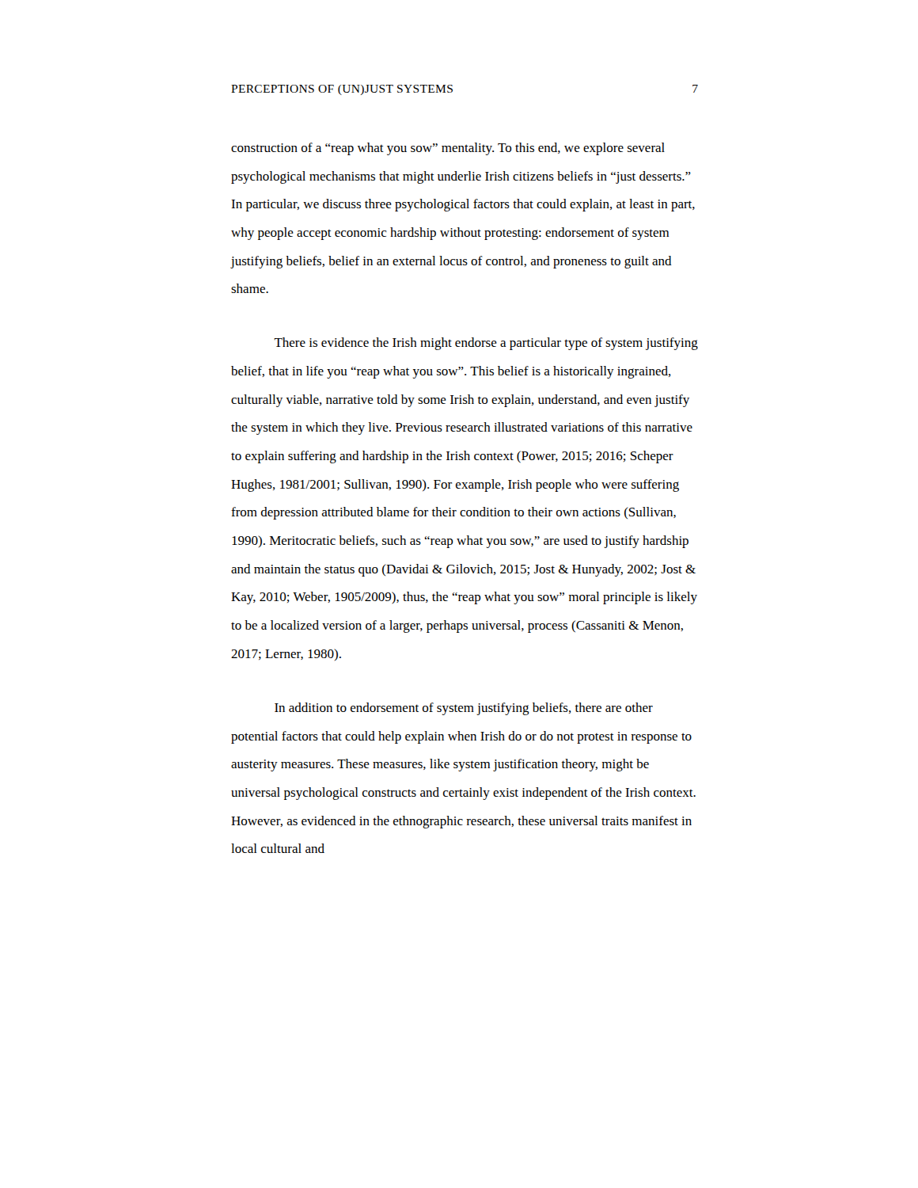Perceptions of (Un)Just Systems 7
construction of a “reap what you sow” mentality. To this end, we explore several psychological mechanisms that might underlie Irish citizens beliefs in “just desserts.” In particular, we discuss three psychological factors that could explain, at least in part, why people accept economic hardship without protesting: endorsement of system justifying beliefs, belief in an external locus of control, and proneness to guilt and shame.
There is evidence the Irish might endorse a particular type of system justifying belief, that in life you “reap what you sow”. This belief is a historically ingrained, culturally viable, narrative told by some Irish to explain, understand, and even justify the system in which they live. Previous research illustrated variations of this narrative to explain suffering and hardship in the Irish context (Power, 2015; 2016; Scheper Hughes, 1981/2001; Sullivan, 1990). For example, Irish people who were suffering from depression attributed blame for their condition to their own actions (Sullivan, 1990). Meritocratic beliefs, such as “reap what you sow,” are used to justify hardship and maintain the status quo (Davidai & Gilovich, 2015; Jost & Hunyady, 2002; Jost & Kay, 2010; Weber, 1905/2009), thus, the “reap what you sow” moral principle is likely to be a localized version of a larger, perhaps universal, process (Cassaniti & Menon, 2017; Lerner, 1980).
In addition to endorsement of system justifying beliefs, there are other potential factors that could help explain when Irish do or do not protest in response to austerity measures. These measures, like system justification theory, might be universal psychological constructs and certainly exist independent of the Irish context. However, as evidenced in the ethnographic research, these universal traits manifest in local cultural and